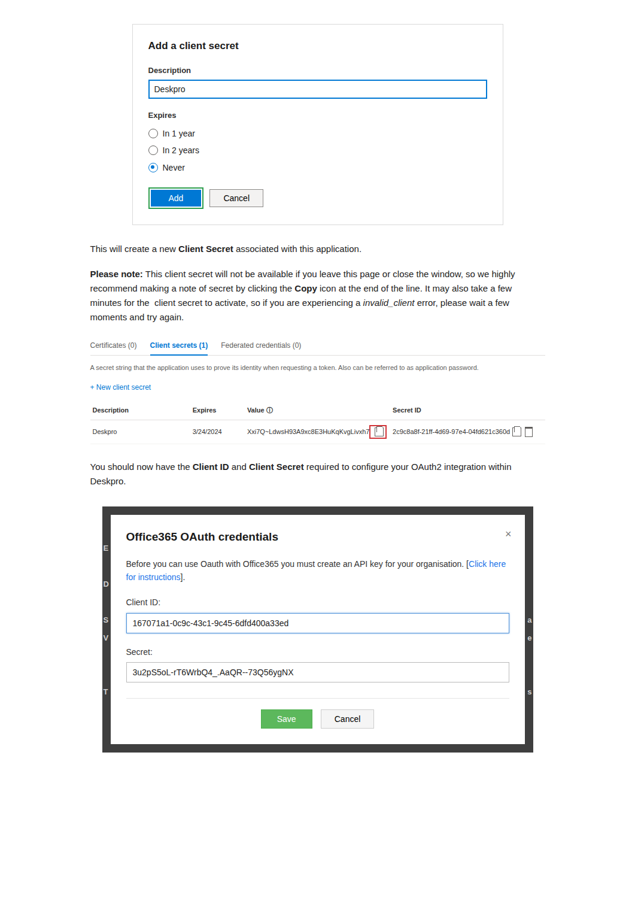Add a client secret
Description
Expires
In 1 year
In 2 years
Never
Add Cancel
This will create a new Client Secret associated with this application.
Please note: This client secret will not be available if you leave this page or close the window, so we highly recommend making a note of secret by clicking the Copy icon at the end of the line. It may also take a few minutes for the client secret to activate, so if you are experiencing a invalid_client error, please wait a few moments and try again.
Certificates (0) Client secrets (1) Federated credentials (0)
A secret string that the application uses to prove its identity when requesting a token. Also can be referred to as application password.
+ New client secret
| Description | Expires | Value ⓘ | Secret ID |
| --- | --- | --- | --- |
| Deskpro | 3/24/2024 | Xxi7Q~LdwsH93A9xc8E3HuKqKvgLivxh7 | 2c9c8a8f-21ff-4d69-97e4-04fd621c360d |
You should now have the Client ID and Client Secret required to configure your OAuth2 integration within Deskpro.
E D S V T a e s
×
Office365 OAuth credentials
Before you can use Oauth with Office365 you must create an API key for your organisation. [Click here for instructions].
Client ID: Secret:
Save Cancel